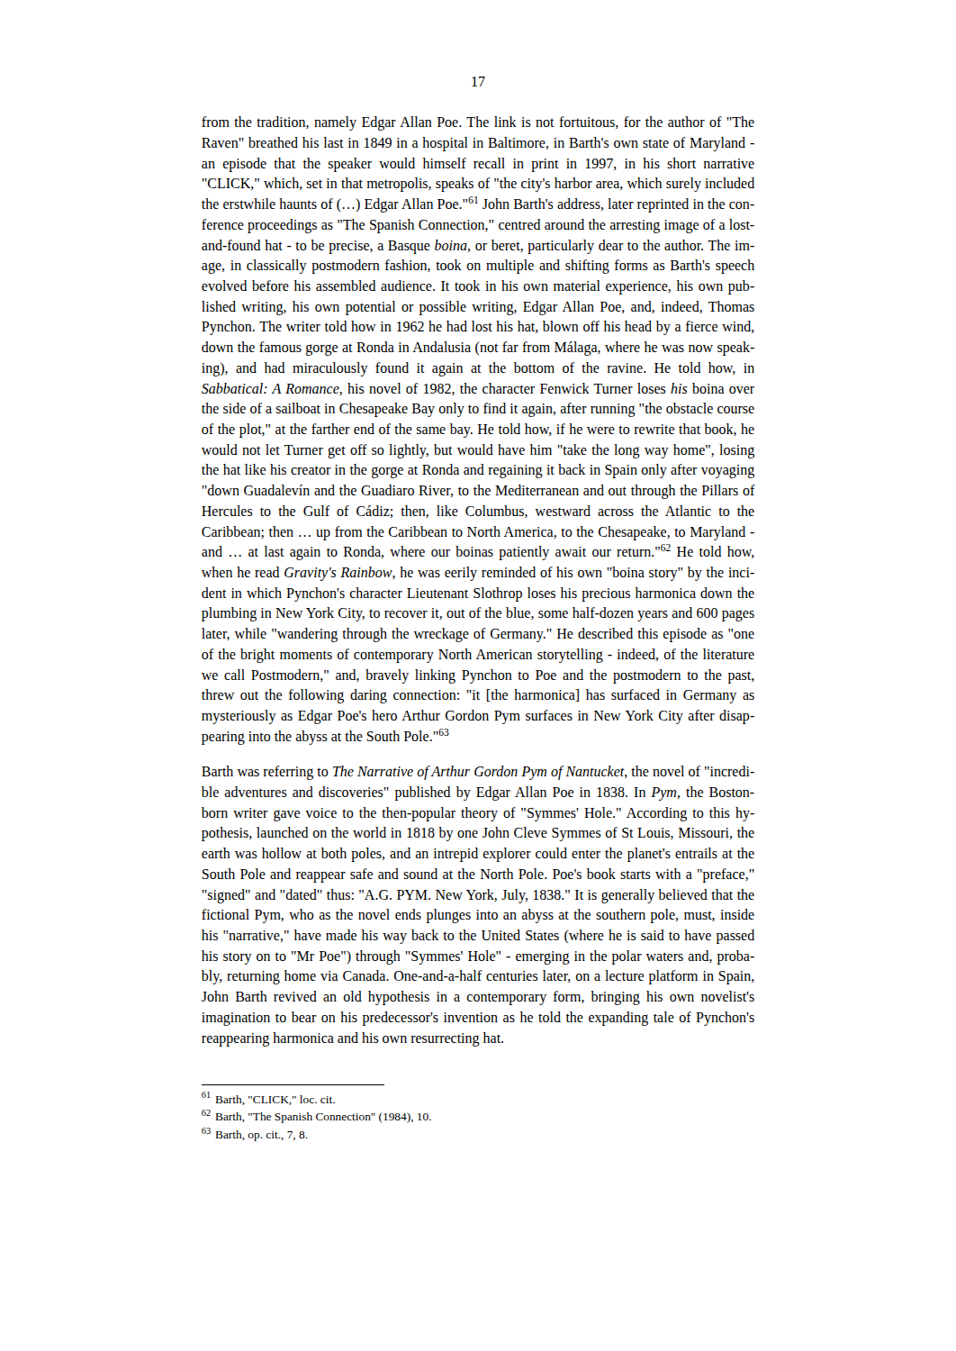17
from the tradition, namely Edgar Allan Poe. The link is not fortuitous, for the author of "The Raven" breathed his last in 1849 in a hospital in Baltimore, in Barth's own state of Maryland - an episode that the speaker would himself recall in print in 1997, in his short narrative "CLICK," which, set in that metropolis, speaks of "the city's harbor area, which surely included the erstwhile haunts of (…) Edgar Allan Poe."61 John Barth's address, later reprinted in the conference proceedings as "The Spanish Connection," centred around the arresting image of a lost-and-found hat - to be precise, a Basque boina, or beret, particularly dear to the author. The image, in classically postmodern fashion, took on multiple and shifting forms as Barth's speech evolved before his assembled audience. It took in his own material experience, his own published writing, his own potential or possible writing, Edgar Allan Poe, and, indeed, Thomas Pynchon. The writer told how in 1962 he had lost his hat, blown off his head by a fierce wind, down the famous gorge at Ronda in Andalusia (not far from Málaga, where he was now speaking), and had miraculously found it again at the bottom of the ravine. He told how, in Sabbatical: A Romance, his novel of 1982, the character Fenwick Turner loses his boina over the side of a sailboat in Chesapeake Bay only to find it again, after running "the obstacle course of the plot," at the farther end of the same bay. He told how, if he were to rewrite that book, he would not let Turner get off so lightly, but would have him "take the long way home", losing the hat like his creator in the gorge at Ronda and regaining it back in Spain only after voyaging "down Guadalevín and the Guadiaro River, to the Mediterranean and out through the Pillars of Hercules to the Gulf of Cádiz; then, like Columbus, westward across the Atlantic to the Caribbean; then … up from the Caribbean to North America, to the Chesapeake, to Maryland - and … at last again to Ronda, where our boinas patiently await our return."62 He told how, when he read Gravity's Rainbow, he was eerily reminded of his own "boina story" by the incident in which Pynchon's character Lieutenant Slothrop loses his precious harmonica down the plumbing in New York City, to recover it, out of the blue, some half-dozen years and 600 pages later, while "wandering through the wreckage of Germany." He described this episode as "one of the bright moments of contemporary North American storytelling - indeed, of the literature we call Postmodern," and, bravely linking Pynchon to Poe and the postmodern to the past, threw out the following daring connection: "it [the harmonica] has surfaced in Germany as mysteriously as Edgar Poe's hero Arthur Gordon Pym surfaces in New York City after disappearing into the abyss at the South Pole."63
Barth was referring to The Narrative of Arthur Gordon Pym of Nantucket, the novel of "incredible adventures and discoveries" published by Edgar Allan Poe in 1838. In Pym, the Boston-born writer gave voice to the then-popular theory of "Symmes' Hole." According to this hypothesis, launched on the world in 1818 by one John Cleve Symmes of St Louis, Missouri, the earth was hollow at both poles, and an intrepid explorer could enter the planet's entrails at the South Pole and reappear safe and sound at the North Pole. Poe's book starts with a "preface," "signed" and "dated" thus: "A.G. PYM. New York, July, 1838." It is generally believed that the fictional Pym, who as the novel ends plunges into an abyss at the southern pole, must, inside his "narrative," have made his way back to the United States (where he is said to have passed his story on to "Mr Poe") through "Symmes' Hole" - emerging in the polar waters and, probably, returning home via Canada. One-and-a-half centuries later, on a lecture platform in Spain, John Barth revived an old hypothesis in a contemporary form, bringing his own novelist's imagination to bear on his predecessor's invention as he told the expanding tale of Pynchon's reappearing harmonica and his own resurrecting hat.
61 Barth, "CLICK," loc. cit.
62 Barth, "The Spanish Connection" (1984), 10.
63 Barth, op. cit., 7, 8.